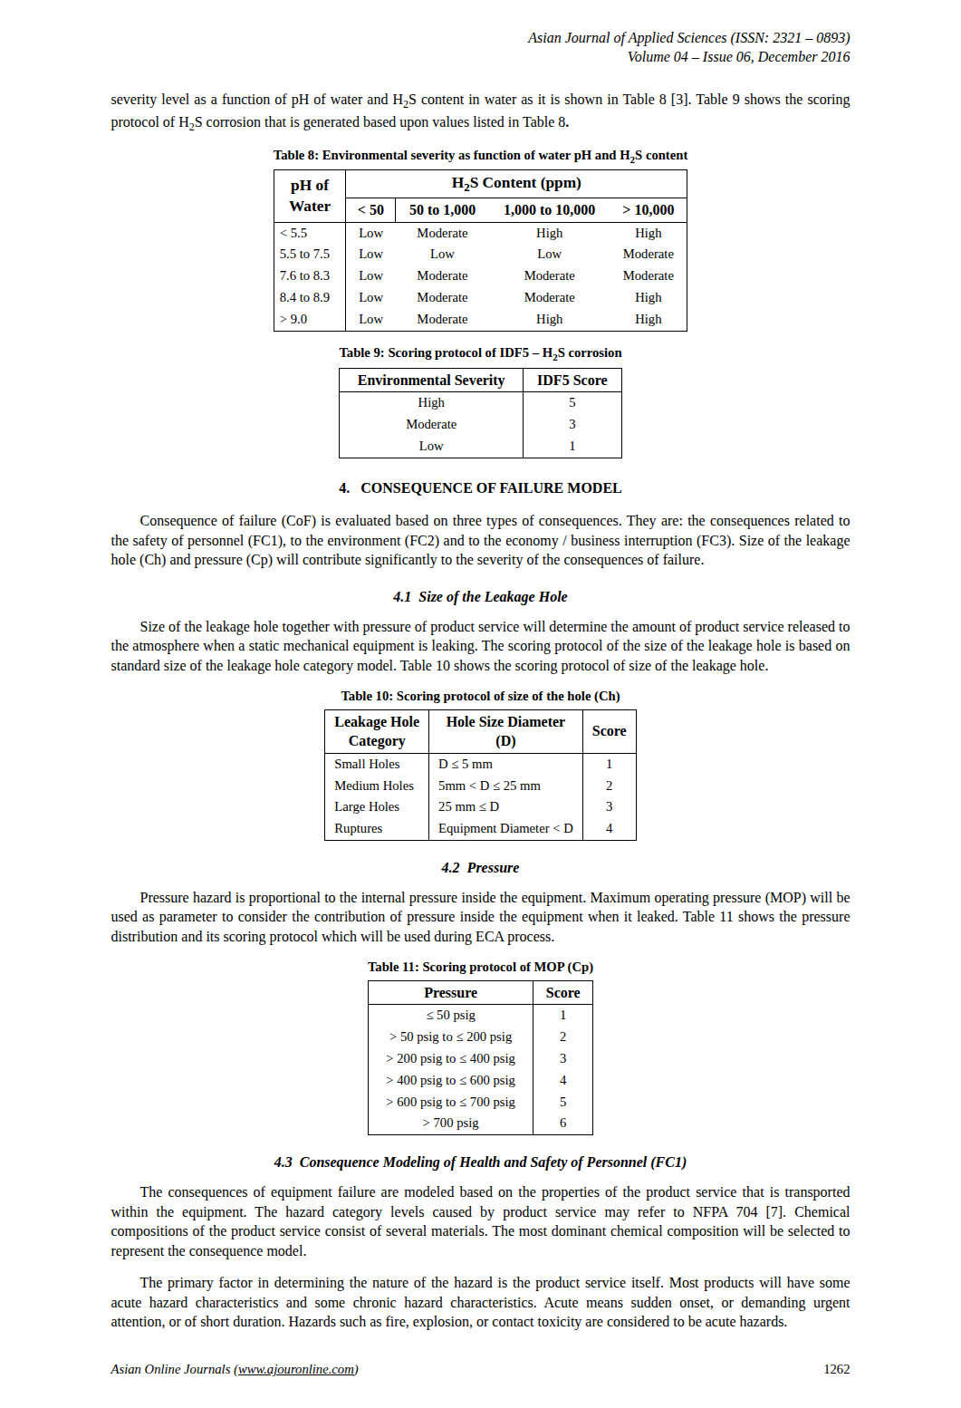Asian Journal of Applied Sciences (ISSN: 2321 – 0893)
Volume 04 – Issue 06, December 2016
severity level as a function of pH of water and H2S content in water as it is shown in Table 8 [3]. Table 9 shows the scoring protocol of H2S corrosion that is generated based upon values listed in Table 8.
Table 8: Environmental severity as function of water pH and H 2 S content
| pH of Water | H 2 S Content (ppm) |
| --- | --- |
| < 50 | 50 to 1,000 | 1,000 to 10,000 | > 10,000 |
| < 5.5 | Low | Moderate | High | High |
| 5.5 to 7.5 | Low | Low | Low | Moderate |
| 7.6 to 8.3 | Low | Moderate | Moderate | Moderate |
| 8.4 to 8.9 | Low | Moderate | Moderate | High |
| > 9.0 | Low | Moderate | High | High |
Table 9: Scoring protocol of IDF5 – H 2 S corrosion
| Environmental Severity | IDF5 Score |
| --- | --- |
| High | 5 |
| Moderate | 3 |
| Low | 1 |
4. CONSEQUENCE OF FAILURE MODEL
Consequence of failure (CoF) is evaluated based on three types of consequences. They are: the consequences related to the safety of personnel (FC1), to the environment (FC2) and to the economy / business interruption (FC3). Size of the leakage hole (Ch) and pressure (Cp) will contribute significantly to the severity of the consequences of failure.
4.1 Size of the Leakage Hole
Size of the leakage hole together with pressure of product service will determine the amount of product service released to the atmosphere when a static mechanical equipment is leaking. The scoring protocol of the size of the leakage hole is based on standard size of the leakage hole category model. Table 10 shows the scoring protocol of size of the leakage hole.
Table 10: Scoring protocol of size of the hole (Ch)
| Leakage Hole Category | Hole Size Diameter (D) | Score |
| --- | --- | --- |
| Small Holes | D ≤ 5 mm | 1 |
| Medium Holes | 5mm < D ≤ 25 mm | 2 |
| Large Holes | 25 mm ≤ D | 3 |
| Ruptures | Equipment Diameter < D | 4 |
4.2 Pressure
Pressure hazard is proportional to the internal pressure inside the equipment. Maximum operating pressure (MOP) will be used as parameter to consider the contribution of pressure inside the equipment when it leaked. Table 11 shows the pressure distribution and its scoring protocol which will be used during ECA process.
Table 11: Scoring protocol of MOP (Cp)
| Pressure | Score |
| --- | --- |
| ≤ 50 psig | 1 |
| > 50 psig to ≤ 200 psig | 2 |
| > 200 psig to ≤ 400 psig | 3 |
| > 400 psig to ≤ 600 psig | 4 |
| > 600 psig to ≤ 700 psig | 5 |
| > 700 psig | 6 |
4.3 Consequence Modeling of Health and Safety of Personnel (FC1)
The consequences of equipment failure are modeled based on the properties of the product service that is transported within the equipment. The hazard category levels caused by product service may refer to NFPA 704 [7]. Chemical compositions of the product service consist of several materials. The most dominant chemical composition will be selected to represent the consequence model.
The primary factor in determining the nature of the hazard is the product service itself. Most products will have some acute hazard characteristics and some chronic hazard characteristics. Acute means sudden onset, or demanding urgent attention, or of short duration. Hazards such as fire, explosion, or contact toxicity are considered to be acute hazards.
Asian Online Journals (www.ajouronline.com) 1262